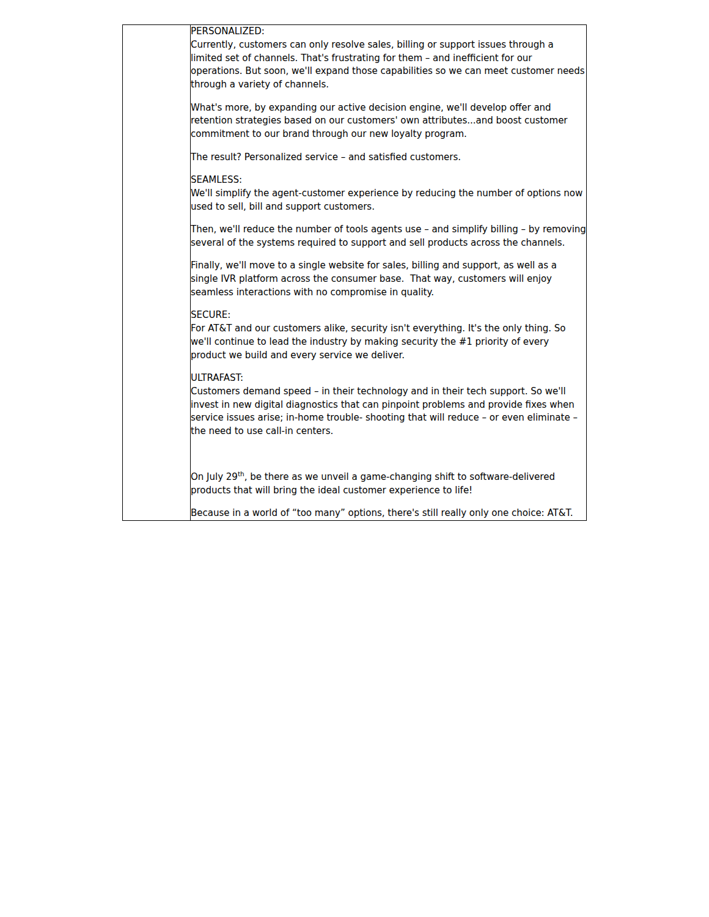| | PERSONALIZED: Currently, customers can only resolve sales, billing or support issues through a limited set of channels. That's frustrating for them – and inefficient for our operations. But soon, we'll expand those capabilities so we can meet customer needs through a variety of channels. What's more, by expanding our active decision engine, we'll develop offer and retention strategies based on our customers' own attributes...and boost customer commitment to our brand through our new loyalty program. The result? Personalized service – and satisfied customers. SEAMLESS: We'll simplify the agent-customer experience by reducing the number of options now used to sell, bill and support customers. Then, we'll reduce the number of tools agents use – and simplify billing – by removing several of the systems required to support and sell products across the channels. Finally, we'll move to a single website for sales, billing and support, as well as a single IVR platform across the consumer base. That way, customers will enjoy seamless interactions with no compromise in quality. SECURE: For AT&T and our customers alike, security isn't everything. It's the only thing. So we'll continue to lead the industry by making security the #1 priority of every product we build and every service we deliver. ULTRAFAST: Customers demand speed – in their technology and in their tech support. So we'll invest in new digital diagnostics that can pinpoint problems and provide fixes when service issues arise; in-home trouble- shooting that will reduce – or even eliminate – the need to use call-in centers. On July 29 th , be there as we unveil a game-changing shift to software-delivered products that will bring the ideal customer experience to life! Because in a world of “too many” options, there's still really only one choice: AT&T. |